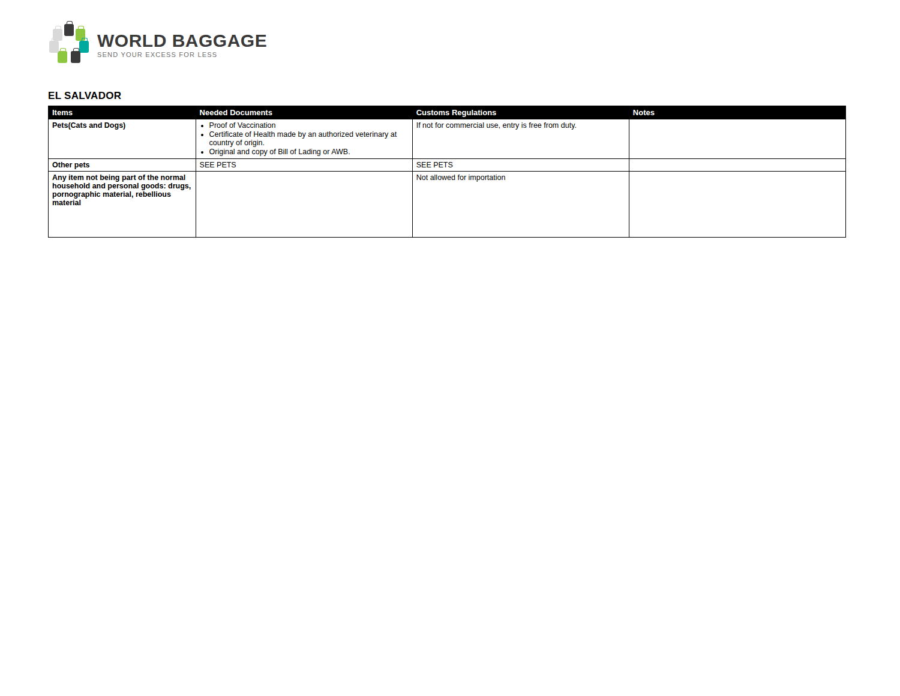WORLD BAGGAGE
SEND YOUR EXCESS FOR LESS
EL SALVADOR
| Items | Needed Documents | Customs Regulations | Notes |
| --- | --- | --- | --- |
| Pets(Cats and Dogs) | Proof of Vaccination Certificate of Health made by an authorized veterinary at country of origin. Original and copy of Bill of Lading or AWB. | If not for commercial use, entry is free from duty. | |
| Other pets | SEE PETS | SEE PETS | |
| Any item not being part of the normal household and personal goods: drugs, pornographic material, rebellious material | | Not allowed for importation | |